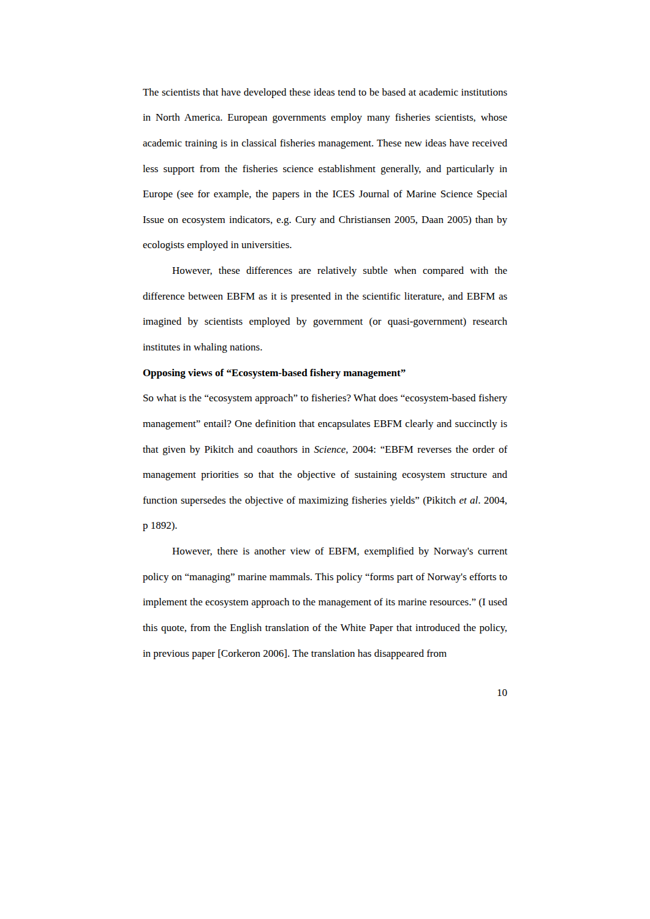The scientists that have developed these ideas tend to be based at academic institutions in North America. European governments employ many fisheries scientists, whose academic training is in classical fisheries management. These new ideas have received less support from the fisheries science establishment generally, and particularly in Europe (see for example, the papers in the ICES Journal of Marine Science Special Issue on ecosystem indicators, e.g. Cury and Christiansen 2005, Daan 2005) than by ecologists employed in universities.
However, these differences are relatively subtle when compared with the difference between EBFM as it is presented in the scientific literature, and EBFM as imagined by scientists employed by government (or quasi-government) research institutes in whaling nations.
Opposing views of “Ecosystem-based fishery management”
So what is the “ecosystem approach” to fisheries? What does “ecosystem-based fishery management” entail? One definition that encapsulates EBFM clearly and succinctly is that given by Pikitch and coauthors in Science, 2004: “EBFM reverses the order of management priorities so that the objective of sustaining ecosystem structure and function supersedes the objective of maximizing fisheries yields” (Pikitch et al. 2004, p 1892).
However, there is another view of EBFM, exemplified by Norway's current policy on “managing” marine mammals. This policy “forms part of Norway's efforts to implement the ecosystem approach to the management of its marine resources.” (I used this quote, from the English translation of the White Paper that introduced the policy, in previous paper [Corkeron 2006]. The translation has disappeared from
10